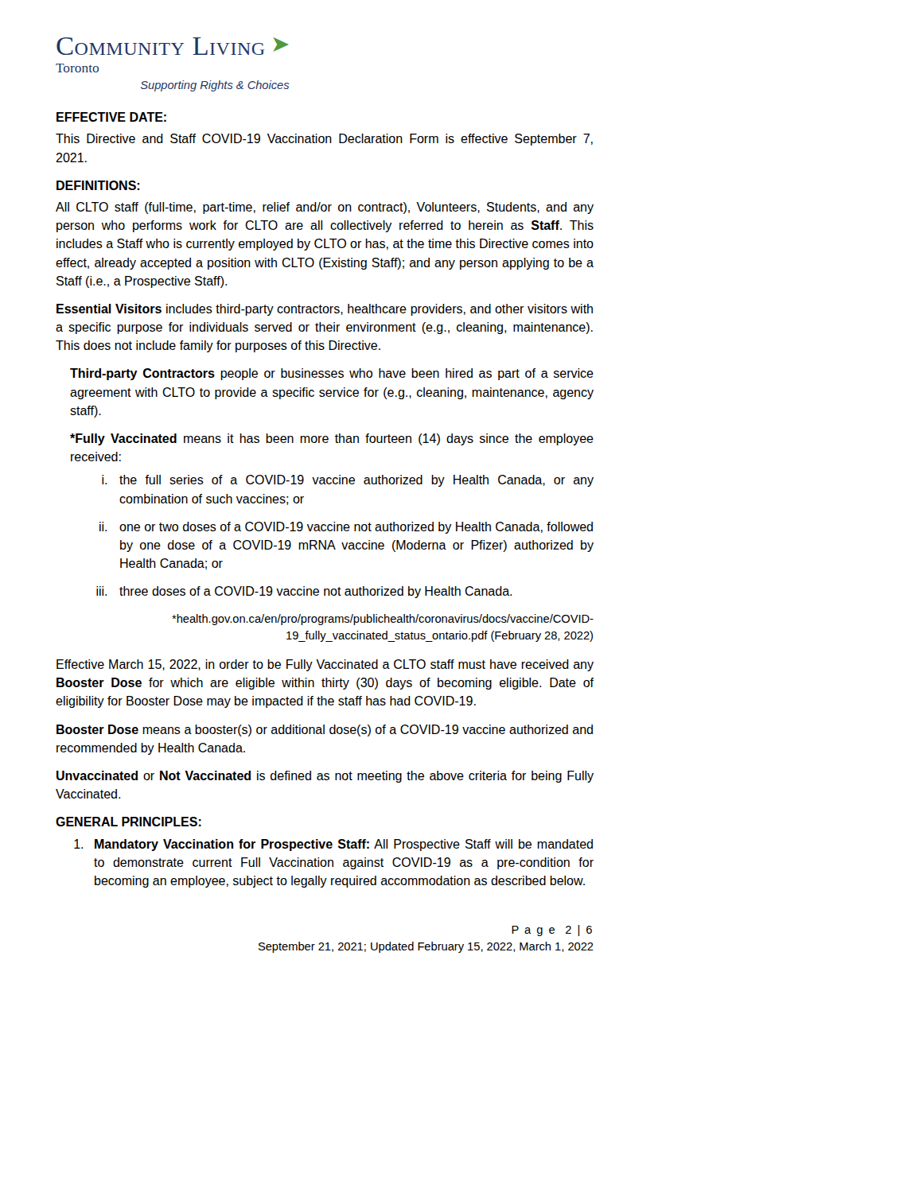Community Living➤
Toronto
Supporting Rights & Choices
EFFECTIVE DATE:
This Directive and Staff COVID-19 Vaccination Declaration Form is effective September 7, 2021.
DEFINITIONS:
All CLTO staff (full-time, part-time, relief and/or on contract), Volunteers, Students, and any person who performs work for CLTO are all collectively referred to herein as Staff. This includes a Staff who is currently employed by CLTO or has, at the time this Directive comes into effect, already accepted a position with CLTO (Existing Staff); and any person applying to be a Staff (i.e., a Prospective Staff).
Essential Visitors includes third-party contractors, healthcare providers, and other visitors with a specific purpose for individuals served or their environment (e.g., cleaning, maintenance). This does not include family for purposes of this Directive.
Third-party Contractors people or businesses who have been hired as part of a service agreement with CLTO to provide a specific service for (e.g., cleaning, maintenance, agency staff).
*Fully Vaccinated means it has been more than fourteen (14) days since the employee received:
the full series of a COVID-19 vaccine authorized by Health Canada, or any combination of such vaccines; or
one or two doses of a COVID-19 vaccine not authorized by Health Canada, followed by one dose of a COVID-19 mRNA vaccine (Moderna or Pfizer) authorized by Health Canada; or
three doses of a COVID-19 vaccine not authorized by Health Canada.
*health.gov.on.ca/en/pro/programs/publichealth/coronavirus/docs/vaccine/COVID-19_fully_vaccinated_status_ontario.pdf (February 28, 2022)
Effective March 15, 2022, in order to be Fully Vaccinated a CLTO staff must have received any Booster Dose for which are eligible within thirty (30) days of becoming eligible. Date of eligibility for Booster Dose may be impacted if the staff has had COVID-19.
Booster Dose means a booster(s) or additional dose(s) of a COVID-19 vaccine authorized and recommended by Health Canada.
Unvaccinated or Not Vaccinated is defined as not meeting the above criteria for being Fully Vaccinated.
GENERAL PRINCIPLES:
Mandatory Vaccination for Prospective Staff: All Prospective Staff will be mandated to demonstrate current Full Vaccination against COVID-19 as a pre-condition for becoming an employee, subject to legally required accommodation as described below.
P a g e 2 | 6
September 21, 2021; Updated February 15, 2022, March 1, 2022